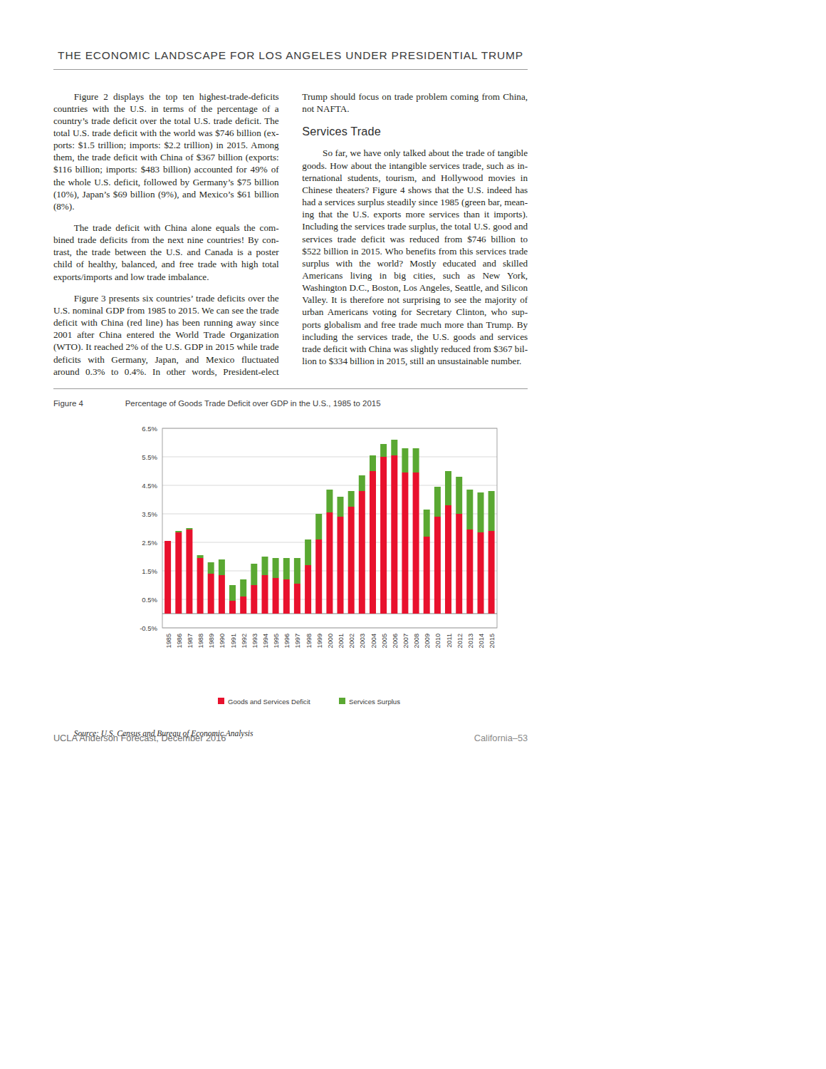The Economic Landscape for Los Angeles Under Presidential Trump
Figure 2 displays the top ten highest-trade-deficits countries with the U.S. in terms of the percentage of a country’s trade deficit over the total U.S. trade deficit. The total U.S. trade deficit with the world was $746 billion (exports: $1.5 trillion; imports: $2.2 trillion) in 2015. Among them, the trade deficit with China of $367 billion (exports: $116 billion; imports: $483 billion) accounted for 49% of the whole U.S. deficit, followed by Germany’s $75 billion (10%), Japan’s $69 billion (9%), and Mexico’s $61 billion (8%).
The trade deficit with China alone equals the combined trade deficits from the next nine countries! By contrast, the trade between the U.S. and Canada is a poster child of healthy, balanced, and free trade with high total exports/imports and low trade imbalance.
Figure 3 presents six countries’ trade deficits over the U.S. nominal GDP from 1985 to 2015. We can see the trade deficit with China (red line) has been running away since 2001 after China entered the World Trade Organization (WTO). It reached 2% of the U.S. GDP in 2015 while trade deficits with Germany, Japan, and Mexico fluctuated around 0.3% to 0.4%. In other words, President-elect Trump should focus on trade problem coming from China, not NAFTA.
Services Trade
So far, we have only talked about the trade of tangible goods. How about the intangible services trade, such as international students, tourism, and Hollywood movies in Chinese theaters? Figure 4 shows that the U.S. indeed has had a services surplus steadily since 1985 (green bar, meaning that the U.S. exports more services than it imports). Including the services trade surplus, the total U.S. good and services trade deficit was reduced from $746 billion to $522 billion in 2015. Who benefits from this services trade surplus with the world? Mostly educated and skilled Americans living in big cities, such as New York, Washington D.C., Boston, Los Angeles, Seattle, and Silicon Valley. It is therefore not surprising to see the majority of urban Americans voting for Secretary Clinton, who supports globalism and free trade much more than Trump. By including the services trade, the U.S. goods and services trade deficit with China was slightly reduced from $367 billion to $334 billion in 2015, still an unsustainable number.
Figure 4 Percentage of Goods Trade Deficit over GDP in the U.S., 1985 to 2015
6.5% 5.5% 4.5% 3.5% 2.5% 1.5% 0.5% -0.5% 1985 1986 1987 1988 1989 1990 1991 1992 1993 1994 1995 1996 1997 1998 1999 2000 2001 2002 2003 2004 2005 2006 2007 2008 2009 2010 2011 2012 2013 2014 2015 Goods and Services Deficit Services Surplus
Source: U.S. Census and Bureau of Economic Analysis
UCLA Anderson Forecast, December 2016
California–53